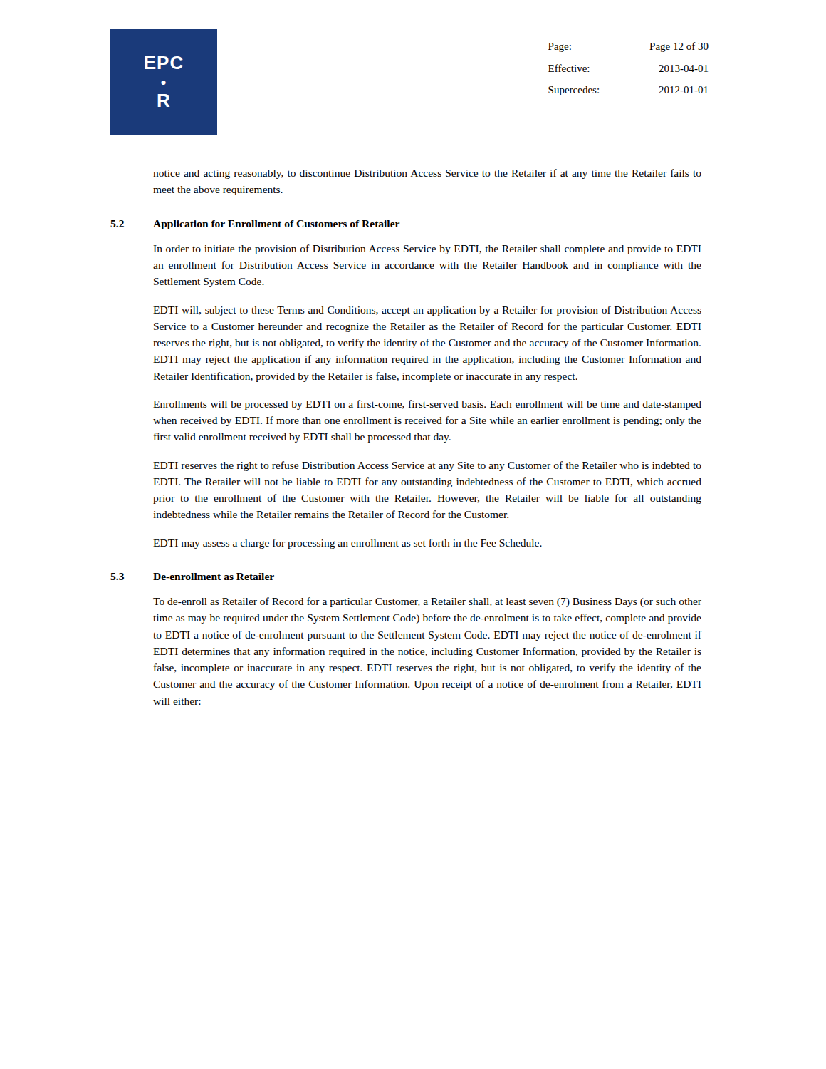EPC●R
| Page: | Page 12 of 30 |
| Effective: | 2013-04-01 |
| Supercedes: | 2012-01-01 |
notice and acting reasonably, to discontinue Distribution Access Service to the Retailer if at any time the Retailer fails to meet the above requirements.
5.2 Application for Enrollment of Customers of Retailer
In order to initiate the provision of Distribution Access Service by EDTI, the Retailer shall complete and provide to EDTI an enrollment for Distribution Access Service in accordance with the Retailer Handbook and in compliance with the Settlement System Code.
EDTI will, subject to these Terms and Conditions, accept an application by a Retailer for provision of Distribution Access Service to a Customer hereunder and recognize the Retailer as the Retailer of Record for the particular Customer. EDTI reserves the right, but is not obligated, to verify the identity of the Customer and the accuracy of the Customer Information. EDTI may reject the application if any information required in the application, including the Customer Information and Retailer Identification, provided by the Retailer is false, incomplete or inaccurate in any respect.
Enrollments will be processed by EDTI on a first-come, first-served basis. Each enrollment will be time and date-stamped when received by EDTI. If more than one enrollment is received for a Site while an earlier enrollment is pending; only the first valid enrollment received by EDTI shall be processed that day.
EDTI reserves the right to refuse Distribution Access Service at any Site to any Customer of the Retailer who is indebted to EDTI. The Retailer will not be liable to EDTI for any outstanding indebtedness of the Customer to EDTI, which accrued prior to the enrollment of the Customer with the Retailer. However, the Retailer will be liable for all outstanding indebtedness while the Retailer remains the Retailer of Record for the Customer.
EDTI may assess a charge for processing an enrollment as set forth in the Fee Schedule.
5.3 De-enrollment as Retailer
To de-enroll as Retailer of Record for a particular Customer, a Retailer shall, at least seven (7) Business Days (or such other time as may be required under the System Settlement Code) before the de-enrolment is to take effect, complete and provide to EDTI a notice of de-enrolment pursuant to the Settlement System Code. EDTI may reject the notice of de-enrolment if EDTI determines that any information required in the notice, including Customer Information, provided by the Retailer is false, incomplete or inaccurate in any respect. EDTI reserves the right, but is not obligated, to verify the identity of the Customer and the accuracy of the Customer Information. Upon receipt of a notice of de-enrolment from a Retailer, EDTI will either: